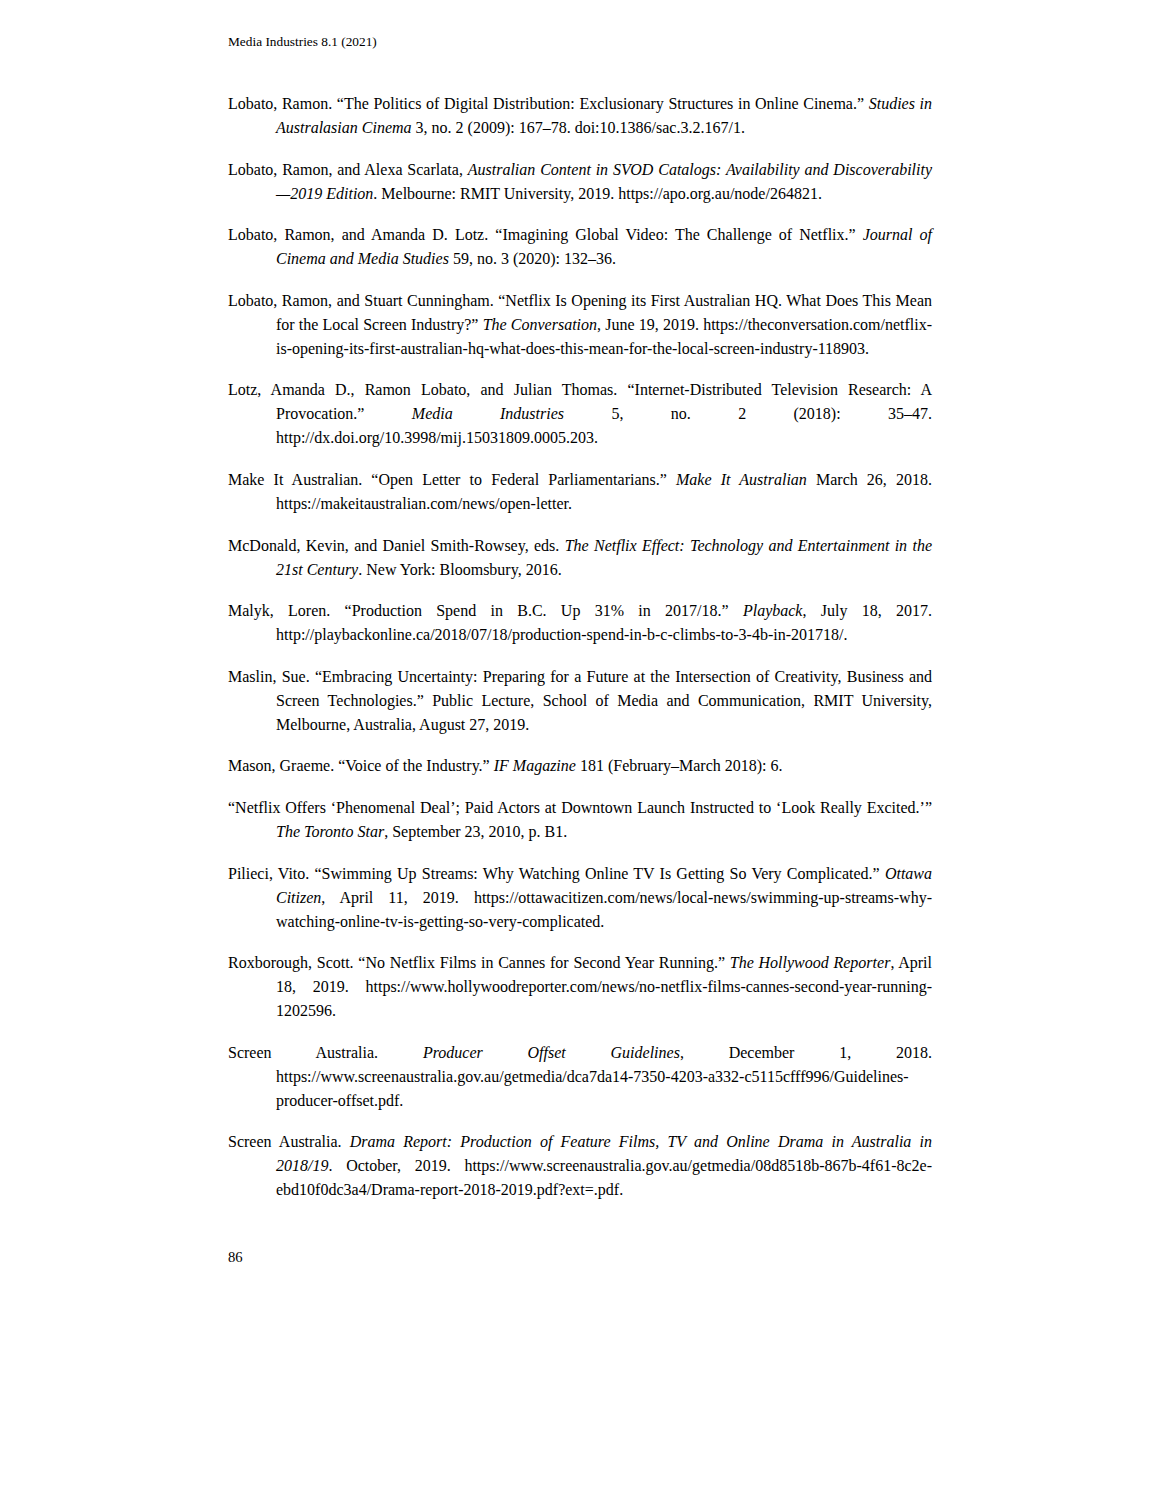Media Industries 8.1 (2021)
Lobato, Ramon. “The Politics of Digital Distribution: Exclusionary Structures in Online Cinema.” Studies in Australasian Cinema 3, no. 2 (2009): 167–78. doi:10.1386/sac.3.2.167/1.
Lobato, Ramon, and Alexa Scarlata, Australian Content in SVOD Catalogs: Availability and Discoverability—2019 Edition. Melbourne: RMIT University, 2019. https://apo.org.au/node/264821.
Lobato, Ramon, and Amanda D. Lotz. “Imagining Global Video: The Challenge of Netflix.” Journal of Cinema and Media Studies 59, no. 3 (2020): 132–36.
Lobato, Ramon, and Stuart Cunningham. “Netflix Is Opening its First Australian HQ. What Does This Mean for the Local Screen Industry?” The Conversation, June 19, 2019. https://theconversation.com/netflix-is-opening-its-first-australian-hq-what-does-this-mean-for-the-local-screen-industry-118903.
Lotz, Amanda D., Ramon Lobato, and Julian Thomas. “Internet-Distributed Television Research: A Provocation.” Media Industries 5, no. 2 (2018): 35–47. http://dx.doi.org/10.3998/mij.15031809.0005.203.
Make It Australian. “Open Letter to Federal Parliamentarians.” Make It Australian March 26, 2018. https://makeitaustralian.com/news/open-letter.
McDonald, Kevin, and Daniel Smith-Rowsey, eds. The Netflix Effect: Technology and Entertainment in the 21st Century. New York: Bloomsbury, 2016.
Malyk, Loren. “Production Spend in B.C. Up 31% in 2017/18.” Playback, July 18, 2017. http://playbackonline.ca/2018/07/18/production-spend-in-b-c-climbs-to-3-4b-in-201718/.
Maslin, Sue. “Embracing Uncertainty: Preparing for a Future at the Intersection of Creativity, Business and Screen Technologies.” Public Lecture, School of Media and Communication, RMIT University, Melbourne, Australia, August 27, 2019.
Mason, Graeme. “Voice of the Industry.” IF Magazine 181 (February–March 2018): 6.
“Netflix Offers ‘Phenomenal Deal’; Paid Actors at Downtown Launch Instructed to ‘Look Really Excited.’” The Toronto Star, September 23, 2010, p. B1.
Pilieci, Vito. “Swimming Up Streams: Why Watching Online TV Is Getting So Very Complicated.” Ottawa Citizen, April 11, 2019. https://ottawacitizen.com/news/local-news/swimming-up-streams-why-watching-online-tv-is-getting-so-very-complicated.
Roxborough, Scott. “No Netflix Films in Cannes for Second Year Running.” The Hollywood Reporter, April 18, 2019. https://www.hollywoodreporter.com/news/no-netflix-films-cannes-second-year-running-1202596.
Screen Australia. Producer Offset Guidelines, December 1, 2018. https://www.screenaustralia.gov.au/getmedia/dca7da14-7350-4203-a332-c5115cfff996/Guidelines-producer-offset.pdf.
Screen Australia. Drama Report: Production of Feature Films, TV and Online Drama in Australia in 2018/19. October, 2019. https://www.screenaustralia.gov.au/getmedia/08d8518b-867b-4f61-8c2e-ebd10f0dc3a4/Drama-report-2018-2019.pdf?ext=.pdf.
86